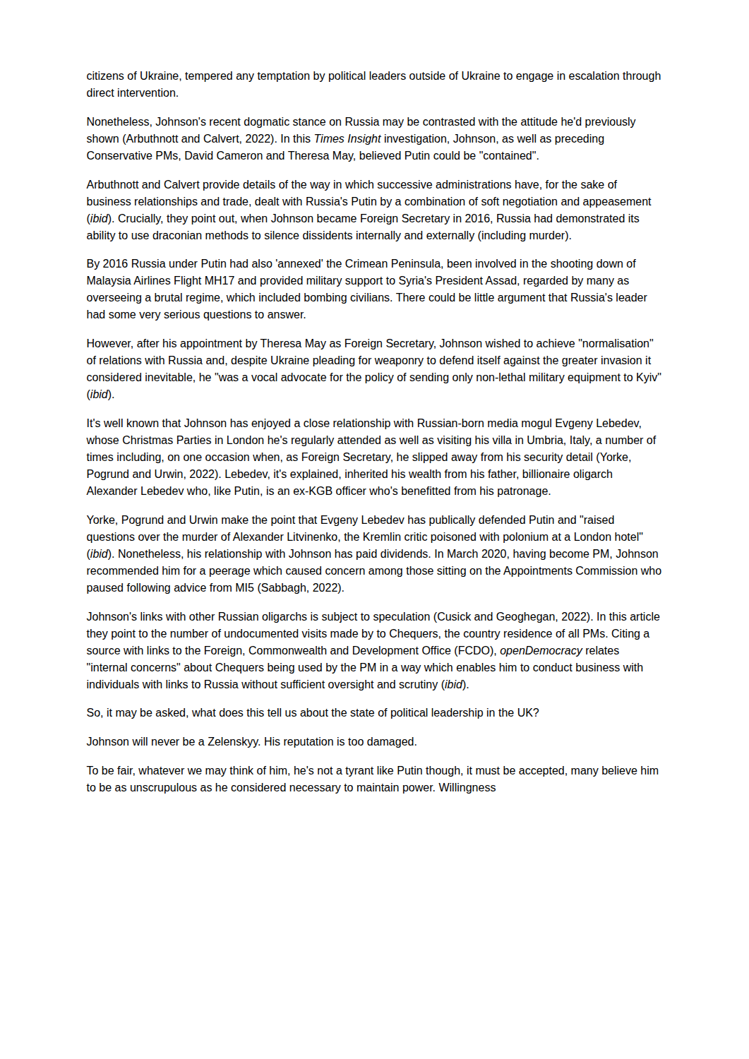citizens of Ukraine, tempered any temptation by political leaders outside of Ukraine to engage in escalation through direct intervention.
Nonetheless, Johnson's recent dogmatic stance on Russia may be contrasted with the attitude he'd previously shown (Arbuthnott and Calvert, 2022). In this Times Insight investigation, Johnson, as well as preceding Conservative PMs, David Cameron and Theresa May, believed Putin could be "contained".
Arbuthnott and Calvert provide details of the way in which successive administrations have, for the sake of business relationships and trade, dealt with Russia's Putin by a combination of soft negotiation and appeasement (ibid). Crucially, they point out, when Johnson became Foreign Secretary in 2016, Russia had demonstrated its ability to use draconian methods to silence dissidents internally and externally (including murder).
By 2016 Russia under Putin had also 'annexed' the Crimean Peninsula, been involved in the shooting down of Malaysia Airlines Flight MH17 and provided military support to Syria's President Assad, regarded by many as overseeing a brutal regime, which included bombing civilians. There could be little argument that Russia's leader had some very serious questions to answer.
However, after his appointment by Theresa May as Foreign Secretary, Johnson wished to achieve "normalisation" of relations with Russia and, despite Ukraine pleading for weaponry to defend itself against the greater invasion it considered inevitable, he "was a vocal advocate for the policy of sending only non-lethal military equipment to Kyiv" (ibid).
It's well known that Johnson has enjoyed a close relationship with Russian-born media mogul Evgeny Lebedev, whose Christmas Parties in London he's regularly attended as well as visiting his villa in Umbria, Italy, a number of times including, on one occasion when, as Foreign Secretary, he slipped away from his security detail (Yorke, Pogrund and Urwin, 2022). Lebedev, it's explained, inherited his wealth from his father, billionaire oligarch Alexander Lebedev who, like Putin, is an ex-KGB officer who's benefitted from his patronage.
Yorke, Pogrund and Urwin make the point that Evgeny Lebedev has publically defended Putin and "raised questions over the murder of Alexander Litvinenko, the Kremlin critic poisoned with polonium at a London hotel" (ibid). Nonetheless, his relationship with Johnson has paid dividends. In March 2020, having become PM, Johnson recommended him for a peerage which caused concern among those sitting on the Appointments Commission who paused following advice from MI5 (Sabbagh, 2022).
Johnson's links with other Russian oligarchs is subject to speculation (Cusick and Geoghegan, 2022). In this article they point to the number of undocumented visits made by to Chequers, the country residence of all PMs. Citing a source with links to the Foreign, Commonwealth and Development Office (FCDO), openDemocracy relates "internal concerns" about Chequers being used by the PM in a way which enables him to conduct business with individuals with links to Russia without sufficient oversight and scrutiny (ibid).
So, it may be asked, what does this tell us about the state of political leadership in the UK?
Johnson will never be a Zelenskyy. His reputation is too damaged.
To be fair, whatever we may think of him, he's not a tyrant like Putin though, it must be accepted, many believe him to be as unscrupulous as he considered necessary to maintain power. Willingness